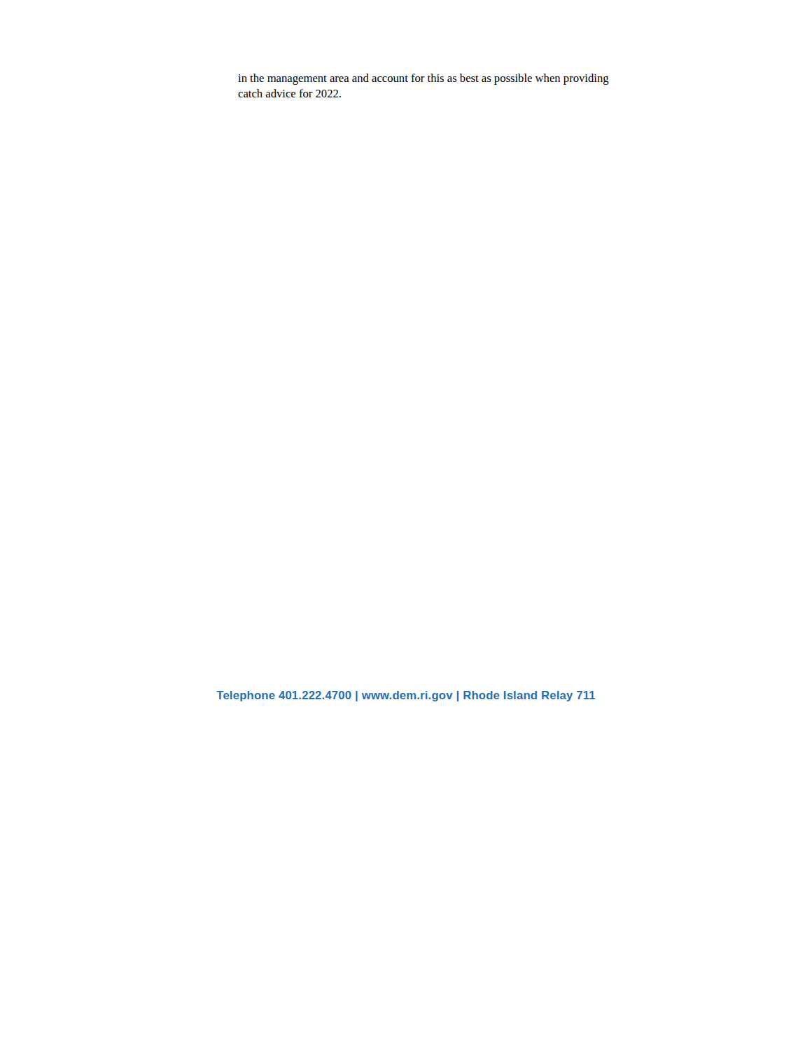in the management area and account for this as best as possible when providing catch advice for 2022.
Telephone 401.222.4700 | www.dem.ri.gov | Rhode Island Relay 711